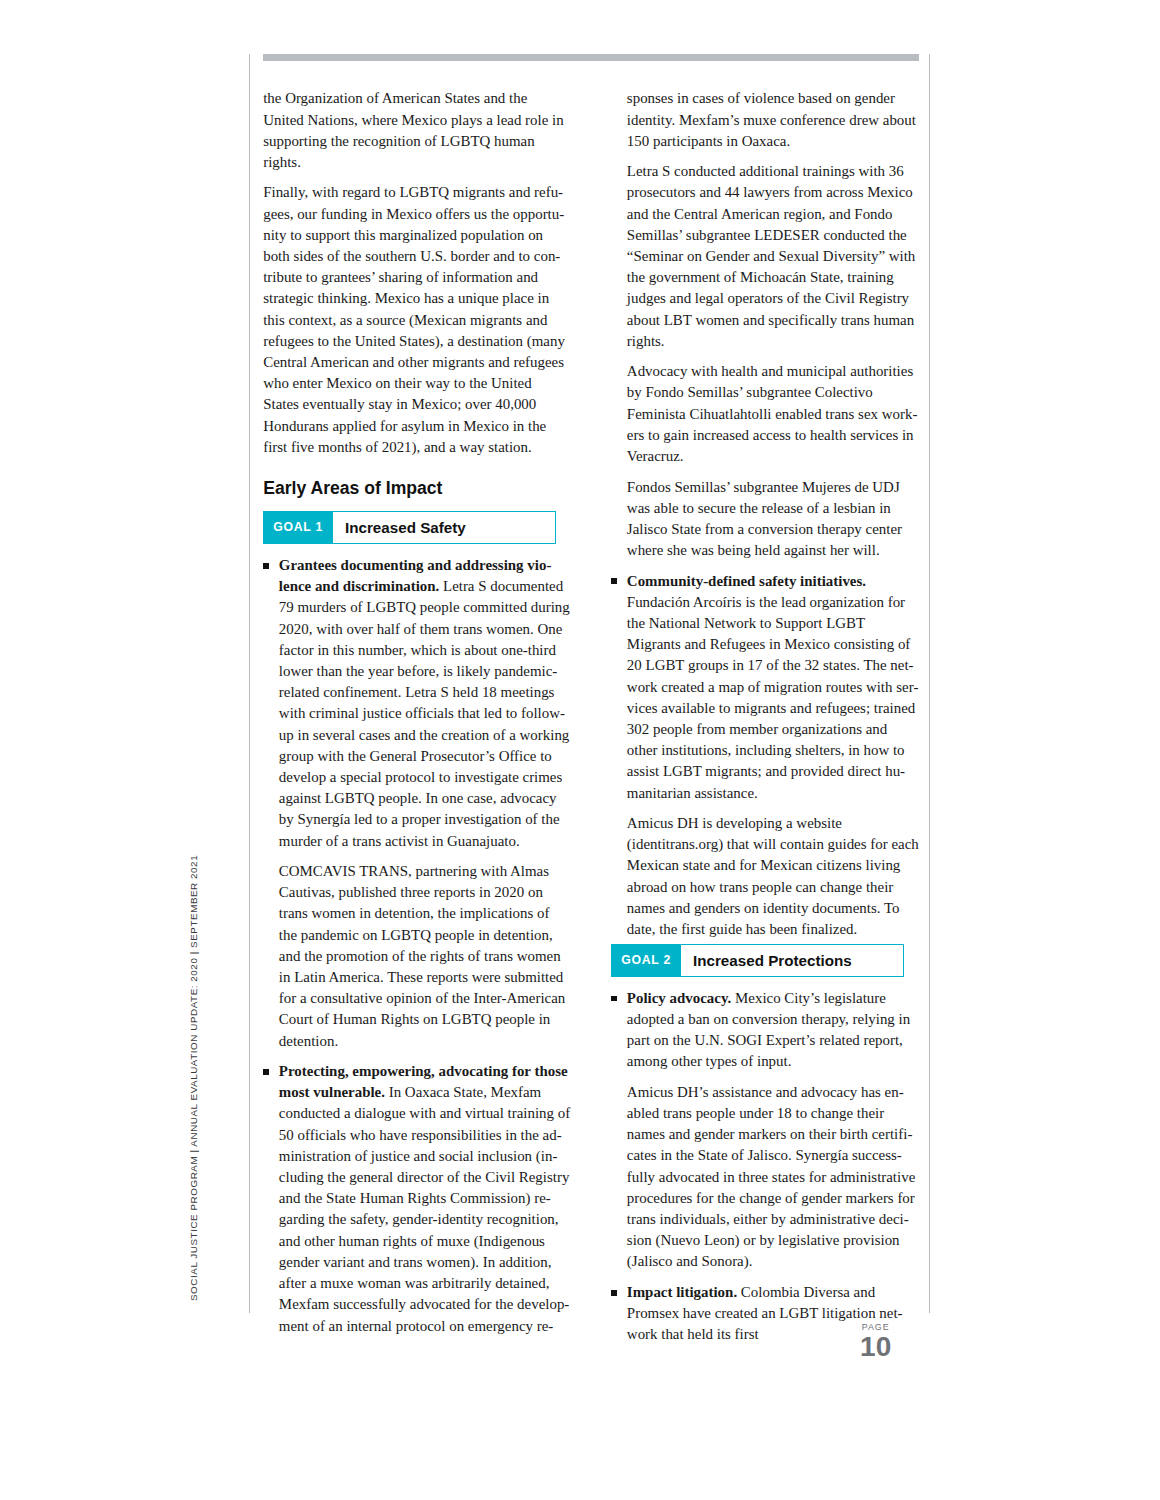Social Justice Program | Annual Evaluation Update: 2020 | September 2021
the Organization of American States and the United Nations, where Mexico plays a lead role in supporting the recognition of LGBTQ human rights.
Finally, with regard to LGBTQ migrants and refugees, our funding in Mexico offers us the opportunity to support this marginalized population on both sides of the southern U.S. border and to contribute to grantees’ sharing of information and strategic thinking. Mexico has a unique place in this context, as a source (Mexican migrants and refugees to the United States), a destination (many Central American and other migrants and refugees who enter Mexico on their way to the United States eventually stay in Mexico; over 40,000 Hondurans applied for asylum in Mexico in the first five months of 2021), and a way station.
Early Areas of Impact
Goal 1
Increased Safety
Grantees documenting and addressing violence and discrimination. Letra S documented 79 murders of LGBTQ people committed during 2020, with over half of them trans women. One factor in this number, which is about one-third lower than the year before, is likely pandemic-related confinement. Letra S held 18 meetings with criminal justice officials that led to follow-up in several cases and the creation of a working group with the General Prosecutor’s Office to develop a special protocol to investigate crimes against LGBTQ people. In one case, advocacy by Synergía led to a proper investigation of the murder of a trans activist in Guanajuato.
COMCAVIS TRANS, partnering with Almas Cautivas, published three reports in 2020 on trans women in detention, the implications of the pandemic on LGBTQ people in detention, and the promotion of the rights of trans women in Latin America. These reports were submitted for a consultative opinion of the Inter-American Court of Human Rights on LGBTQ people in detention.
Protecting, empowering, advocating for those most vulnerable. In Oaxaca State, Mexfam conducted a dialogue with and virtual training of 50 officials who have responsibilities in the administration of justice and social inclusion (including the general director of the Civil Registry and the State Human Rights Commission) regarding the safety, gender-identity recognition, and other human rights of muxe (Indigenous gender variant and trans women). In addition, after a muxe woman was arbitrarily detained, Mexfam successfully advocated for the development of an internal protocol on emergency responses in cases of violence based on gender identity. Mexfam’s muxe conference drew about 150 participants in Oaxaca.
Letra S conducted additional trainings with 36 prosecutors and 44 lawyers from across Mexico and the Central American region, and Fondo Semillas’ subgrantee LEDESER conducted the “Seminar on Gender and Sexual Diversity” with the government of Michoacán State, training judges and legal operators of the Civil Registry about LBT women and specifically trans human rights.
Advocacy with health and municipal authorities by Fondo Semillas’ subgrantee Colectivo Feminista Cihuatlahtolli enabled trans sex workers to gain increased access to health services in Veracruz.
Fondos Semillas’ subgrantee Mujeres de UDJ was able to secure the release of a lesbian in Jalisco State from a conversion therapy center where she was being held against her will.
Community-defined safety initiatives. Fundación Arcoíris is the lead organization for the National Network to Support LGBT Migrants and Refugees in Mexico consisting of 20 LGBT groups in 17 of the 32 states. The network created a map of migration routes with services available to migrants and refugees; trained 302 people from member organizations and other institutions, including shelters, in how to assist LGBT migrants; and provided direct humanitarian assistance.
Amicus DH is developing a website (identitrans.org) that will contain guides for each Mexican state and for Mexican citizens living abroad on how trans people can change their names and genders on identity documents. To date, the first guide has been finalized.
Goal 2
Increased Protections
Policy advocacy. Mexico City’s legislature adopted a ban on conversion therapy, relying in part on the U.N. SOGI Expert’s related report, among other types of input.
Amicus DH’s assistance and advocacy has enabled trans people under 18 to change their names and gender markers on their birth certificates in the State of Jalisco. Synergía successfully advocated in three states for administrative procedures for the change of gender markers for trans individuals, either by administrative decision (Nuevo Leon) or by legislative provision (Jalisco and Sonora).
Impact litigation. Colombia Diversa and Promsex have created an LGBT litigation network that held its first
Page
10